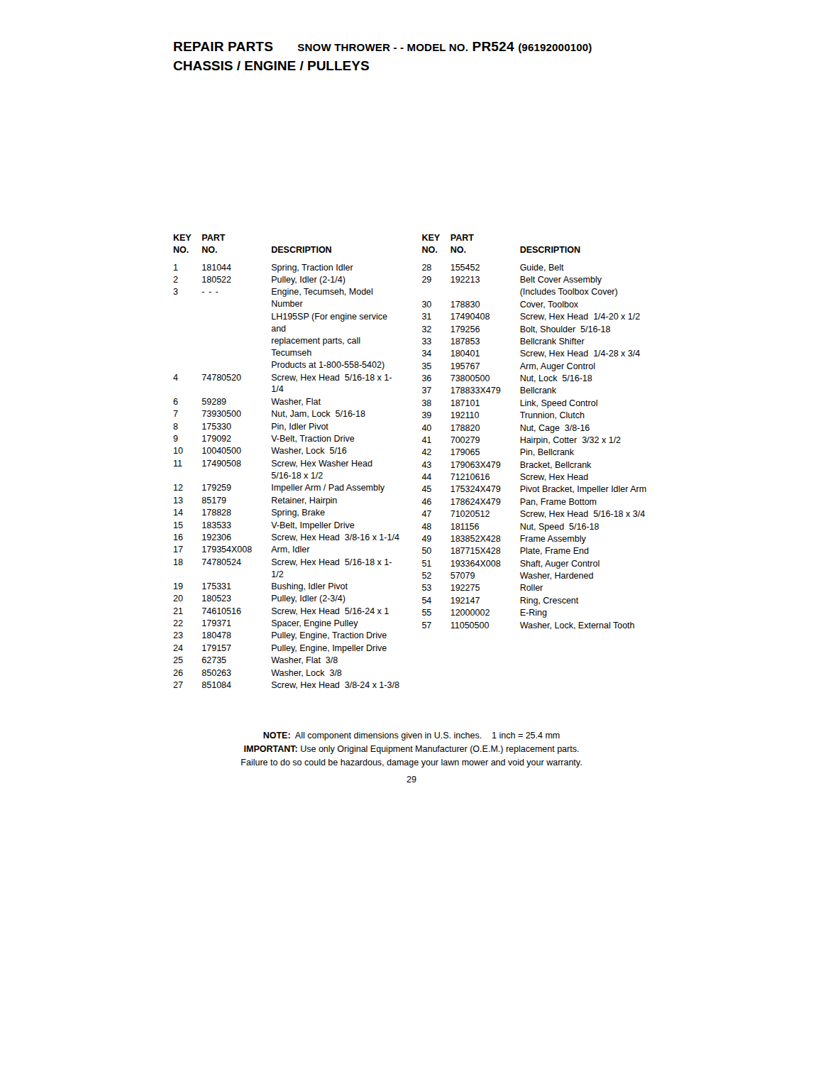REPAIR PARTS SNOW THROWER - - MODEL NO. PR524 (96192000100)
CHASSIS / ENGINE / PULLEYS
| KEY | PART | |
| --- | --- | --- |
| NO. | NO. | DESCRIPTION |
| 1 | 181044 | Spring, Traction Idler |
| 2 | 180522 | Pulley, Idler (2-1/4) |
| 3 | - - - | Engine, Tecumseh, Model Number |
| | | LH195SP (For engine service and |
| | | replacement parts, call Tecumseh |
| | | Products at 1-800-558-5402) |
| 4 | 74780520 | Screw, Hex Head 5/16-18 x 1-1/4 |
| 6 | 59289 | Washer, Flat |
| 7 | 73930500 | Nut, Jam, Lock 5/16-18 |
| 8 | 175330 | Pin, Idler Pivot |
| 9 | 179092 | V-Belt, Traction Drive |
| 10 | 10040500 | Washer, Lock 5/16 |
| 11 | 17490508 | Screw, Hex Washer Head |
| | | 5/16-18 x 1/2 |
| 12 | 179259 | Impeller Arm / Pad Assembly |
| 13 | 85179 | Retainer, Hairpin |
| 14 | 178828 | Spring, Brake |
| 15 | 183533 | V-Belt, Impeller Drive |
| 16 | 192306 | Screw, Hex Head 3/8-16 x 1-1/4 |
| 17 | 179354X008 | Arm, Idler |
| 18 | 74780524 | Screw, Hex Head 5/16-18 x 1-1/2 |
| 19 | 175331 | Bushing, Idler Pivot |
| 20 | 180523 | Pulley, Idler (2-3/4) |
| 21 | 74610516 | Screw, Hex Head 5/16-24 x 1 |
| 22 | 179371 | Spacer, Engine Pulley |
| 23 | 180478 | Pulley, Engine, Traction Drive |
| 24 | 179157 | Pulley, Engine, Impeller Drive |
| 25 | 62735 | Washer, Flat 3/8 |
| 26 | 850263 | Washer, Lock 3/8 |
| 27 | 851084 | Screw, Hex Head 3/8-24 x 1-3/8 |
| KEY | PART | |
| --- | --- | --- |
| NO. | NO. | DESCRIPTION |
| 28 | 155452 | Guide, Belt |
| 29 | 192213 | Belt Cover Assembly |
| | | (Includes Toolbox Cover) |
| 30 | 178830 | Cover, Toolbox |
| 31 | 17490408 | Screw, Hex Head 1/4-20 x 1/2 |
| 32 | 179256 | Bolt, Shoulder 5/16-18 |
| 33 | 187853 | Bellcrank Shifter |
| 34 | 180401 | Screw, Hex Head 1/4-28 x 3/4 |
| 35 | 195767 | Arm, Auger Control |
| 36 | 73800500 | Nut, Lock 5/16-18 |
| 37 | 178833X479 | Bellcrank |
| 38 | 187101 | Link, Speed Control |
| 39 | 192110 | Trunnion, Clutch |
| 40 | 178820 | Nut, Cage 3/8-16 |
| 41 | 700279 | Hairpin, Cotter 3/32 x 1/2 |
| 42 | 179065 | Pin, Bellcrank |
| 43 | 179063X479 | Bracket, Bellcrank |
| 44 | 71210616 | Screw, Hex Head |
| 45 | 175324X479 | Pivot Bracket, Impeller Idler Arm |
| 46 | 178624X479 | Pan, Frame Bottom |
| 47 | 71020512 | Screw, Hex Head 5/16-18 x 3/4 |
| 48 | 181156 | Nut, Speed 5/16-18 |
| 49 | 183852X428 | Frame Assembly |
| 50 | 187715X428 | Plate, Frame End |
| 51 | 193364X008 | Shaft, Auger Control |
| 52 | 57079 | Washer, Hardened |
| 53 | 192275 | Roller |
| 54 | 192147 | Ring, Crescent |
| 55 | 12000002 | E-Ring |
| 57 | 11050500 | Washer, Lock, External Tooth |
NOTE: All component dimensions given in U.S. inches. 1 inch = 25.4 mm
IMPORTANT: Use only Original Equipment Manufacturer (O.E.M.) replacement parts.
Failure to do so could be hazardous, damage your lawn mower and void your warranty.
29